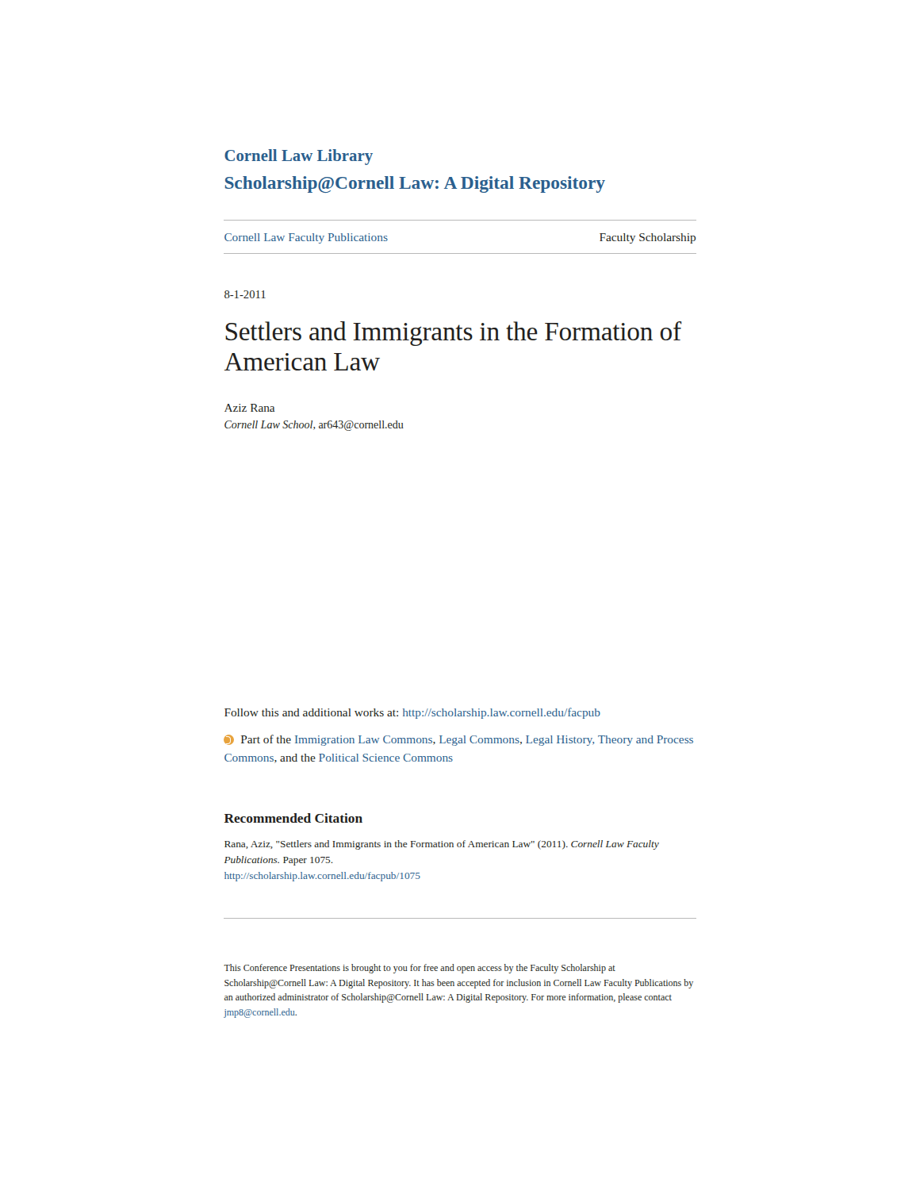Cornell Law Library
Scholarship@Cornell Law: A Digital Repository
Cornell Law Faculty Publications Faculty Scholarship
8-1-2011
Settlers and Immigrants in the Formation of
American Law
Aziz Rana
Cornell Law School, ar643@cornell.edu
Follow this and additional works at: http://scholarship.law.cornell.edu/facpub
Part of the Immigration Law Commons, Legal Commons, Legal History, Theory and Process
Commons, and the Political Science Commons
Recommended Citation
Rana, Aziz, "Settlers and Immigrants in the Formation of American Law" (2011). Cornell Law Faculty Publications. Paper 1075.
http://scholarship.law.cornell.edu/facpub/1075
This Conference Presentations is brought to you for free and open access by the Faculty Scholarship at Scholarship@Cornell Law: A Digital Repository. It has been accepted for inclusion in Cornell Law Faculty Publications by an authorized administrator of Scholarship@Cornell Law: A Digital Repository. For more information, please contact jmp8@cornell.edu.